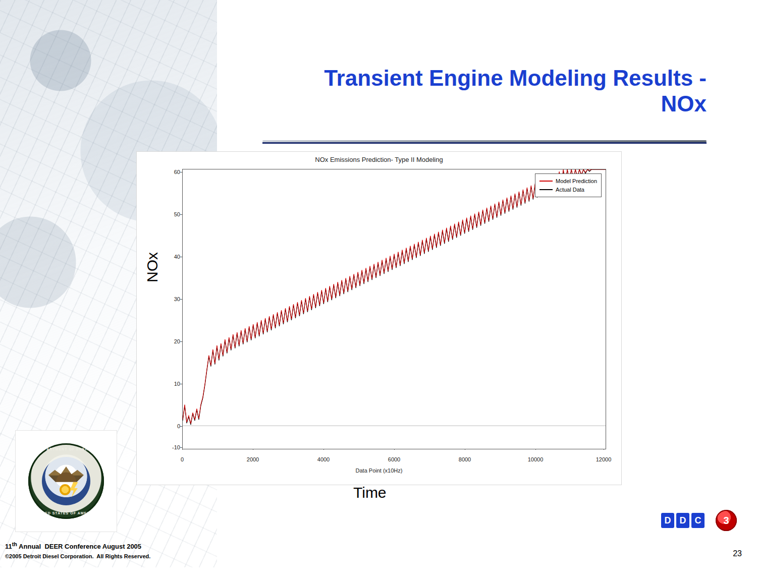Transient Engine Modeling Results - NOx
NOx
Time
NOx Emissions Prediction- Type II Modeling
60
50
40
30
20
10
0
-10
0
2000
4000
6000
8000
10000
12000
Data Point (x10Hz)
Model Prediction
Actual Data
DEPARTMENT OF ENERGY
UNITED STATES OF AMERICA
DDC
3
11th Annual DEER Conference August 2005
©2005 Detroit Diesel Corporation. All Rights Reserved.
23